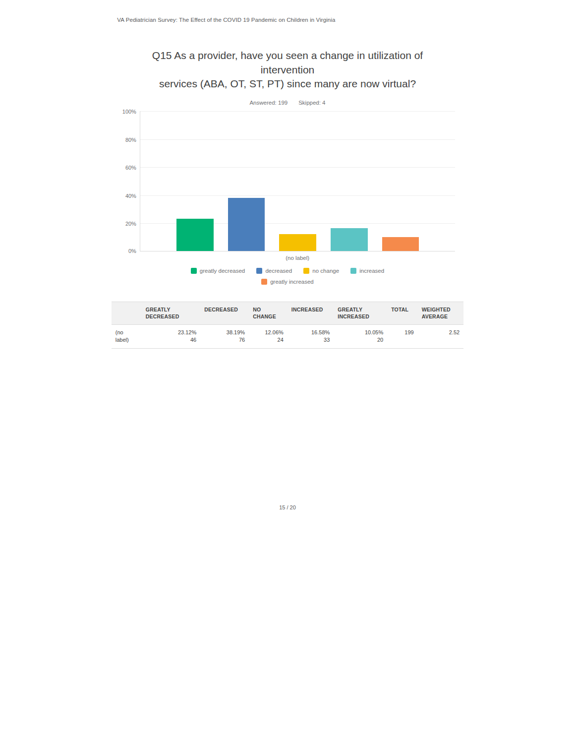VA Pediatrician Survey: The Effect of the COVID 19 Pandemic on Children in Virginia
Q15 As a provider, have you seen a change in utilization of intervention
services (ABA, OT, ST, PT) since many are now virtual?
Answered: 199 Skipped: 4
100%
80%
60%
40%
20%
0%
(no label)
greatly decreased decreased no change increased
greatly increased
| | GREATLY DECREASED | DECREASED | NO CHANGE | INCREASED | GREATLY INCREASED | TOTAL | WEIGHTED AVERAGE |
| --- | --- | --- | --- | --- | --- | --- | --- |
| (no label) | 23.12% 46 | 38.19% 76 | 12.06% 24 | 16.58% 33 | 10.05% 20 | 199 | 2.52 |
15 / 20